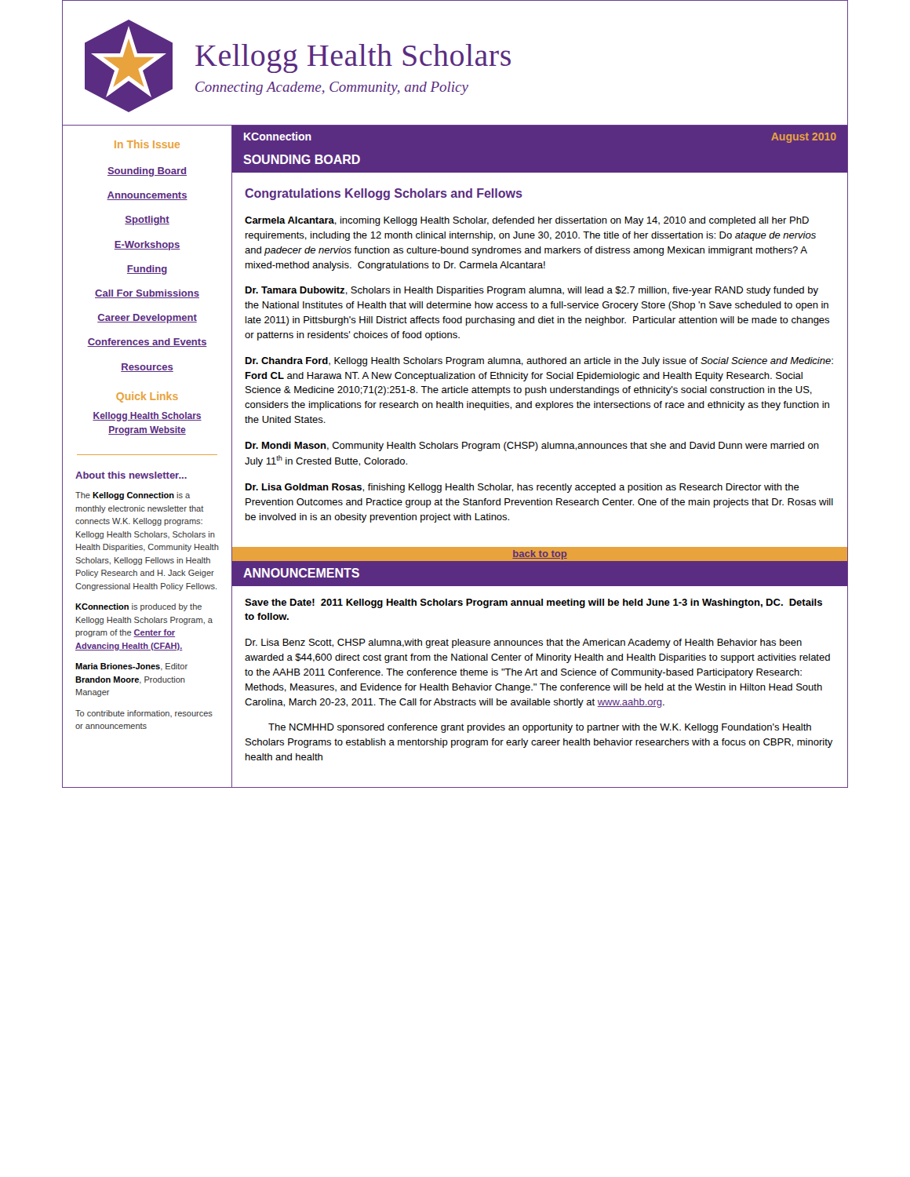Kellogg Health Scholars
Connecting Academe, Community, and Policy
In This Issue
Sounding Board
Announcements
Spotlight
E-Workshops
Funding
Call For Submissions
Career Development
Conferences and Events
Resources
Quick Links
Kellogg Health Scholars
Program Website
About this newsletter...
The Kellogg Connection is a monthly electronic newsletter that connects W.K. Kellogg programs: Kellogg Health Scholars, Scholars in Health Disparities, Community Health Scholars, Kellogg Fellows in Health Policy Research and H. Jack Geiger Congressional Health Policy Fellows.
KConnection is produced by the Kellogg Health Scholars Program, a program of the Center for Advancing Health (CFAH).
Maria Briones-Jones, Editor
Brandon Moore, Production Manager
To contribute information, resources or announcements
KConnection August 2010
SOUNDING BOARD
Congratulations Kellogg Scholars and Fellows
Carmela Alcantara, incoming Kellogg Health Scholar, defended her dissertation on May 14, 2010 and completed all her PhD requirements, including the 12 month clinical internship, on June 30, 2010. The title of her dissertation is: Do ataque de nervios and padecer de nervios function as culture-bound syndromes and markers of distress among Mexican immigrant mothers? A mixed-method analysis. Congratulations to Dr. Carmela Alcantara!
Dr. Tamara Dubowitz, Scholars in Health Disparities Program alumna, will lead a $2.7 million, five-year RAND study funded by the National Institutes of Health that will determine how access to a full-service Grocery Store (Shop 'n Save scheduled to open in late 2011) in Pittsburgh's Hill District affects food purchasing and diet in the neighbor. Particular attention will be made to changes or patterns in residents' choices of food options.
Dr. Chandra Ford, Kellogg Health Scholars Program alumna, authored an article in the July issue of Social Science and Medicine: Ford CL and Harawa NT. A New Conceptualization of Ethnicity for Social Epidemiologic and Health Equity Research. Social Science & Medicine 2010;71(2):251-8. The article attempts to push understandings of ethnicity's social construction in the US, considers the implications for research on health inequities, and explores the intersections of race and ethnicity as they function in the United States.
Dr. Mondi Mason, Community Health Scholars Program (CHSP) alumna,announces that she and David Dunn were married on July 11th in Crested Butte, Colorado.
Dr. Lisa Goldman Rosas, finishing Kellogg Health Scholar, has recently accepted a position as Research Director with the Prevention Outcomes and Practice group at the Stanford Prevention Research Center. One of the main projects that Dr. Rosas will be involved in is an obesity prevention project with Latinos.
back to top
ANNOUNCEMENTS
Save the Date! 2011 Kellogg Health Scholars Program annual meeting will be held June 1-3 in Washington, DC. Details to follow.
Dr. Lisa Benz Scott, CHSP alumna,with great pleasure announces that the American Academy of Health Behavior has been awarded a $44,600 direct cost grant from the National Center of Minority Health and Health Disparities to support activities related to the AAHB 2011 Conference. The conference theme is "The Art and Science of Community-based Participatory Research: Methods, Measures, and Evidence for Health Behavior Change." The conference will be held at the Westin in Hilton Head South Carolina, March 20-23, 2011. The Call for Abstracts will be available shortly at www.aahb.org.
The NCMHHD sponsored conference grant provides an opportunity to partner with the W.K. Kellogg Foundation's Health Scholars Programs to establish a mentorship program for early career health behavior researchers with a focus on CBPR, minority health and health